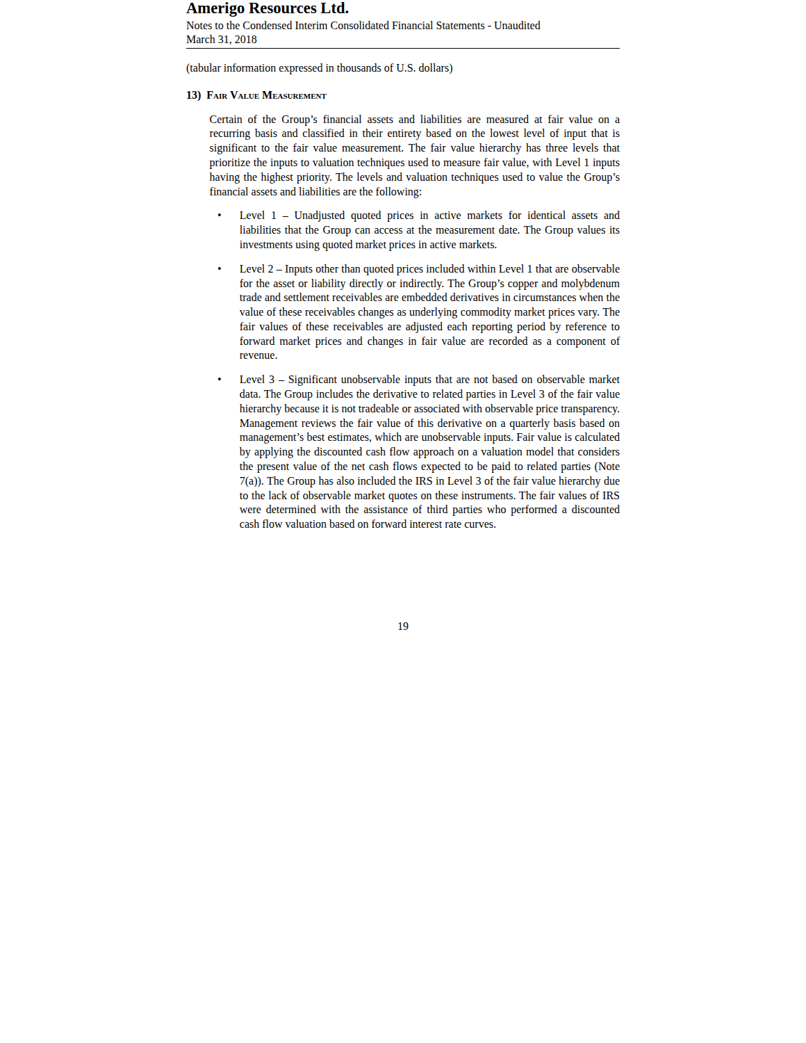Amerigo Resources Ltd.
Notes to the Condensed Interim Consolidated Financial Statements - Unaudited
March 31, 2018
(tabular information expressed in thousands of U.S. dollars)
13) Fair Value Measurement
Certain of the Group’s financial assets and liabilities are measured at fair value on a recurring basis and classified in their entirety based on the lowest level of input that is significant to the fair value measurement. The fair value hierarchy has three levels that prioritize the inputs to valuation techniques used to measure fair value, with Level 1 inputs having the highest priority. The levels and valuation techniques used to value the Group’s financial assets and liabilities are the following:
Level 1 – Unadjusted quoted prices in active markets for identical assets and liabilities that the Group can access at the measurement date. The Group values its investments using quoted market prices in active markets.
Level 2 – Inputs other than quoted prices included within Level 1 that are observable for the asset or liability directly or indirectly. The Group’s copper and molybdenum trade and settlement receivables are embedded derivatives in circumstances when the value of these receivables changes as underlying commodity market prices vary. The fair values of these receivables are adjusted each reporting period by reference to forward market prices and changes in fair value are recorded as a component of revenue.
Level 3 – Significant unobservable inputs that are not based on observable market data. The Group includes the derivative to related parties in Level 3 of the fair value hierarchy because it is not tradeable or associated with observable price transparency. Management reviews the fair value of this derivative on a quarterly basis based on management’s best estimates, which are unobservable inputs. Fair value is calculated by applying the discounted cash flow approach on a valuation model that considers the present value of the net cash flows expected to be paid to related parties (Note 7(a)). The Group has also included the IRS in Level 3 of the fair value hierarchy due to the lack of observable market quotes on these instruments. The fair values of IRS were determined with the assistance of third parties who performed a discounted cash flow valuation based on forward interest rate curves.
19